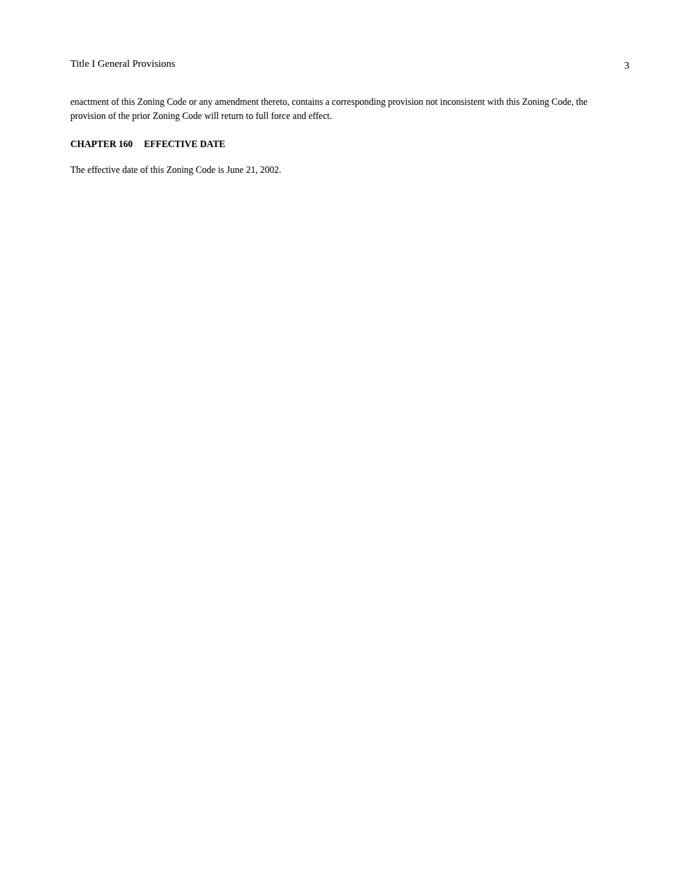Title I General Provisions 3
enactment of this Zoning Code or any amendment thereto, contains a corresponding provision not inconsistent with this Zoning Code, the provision of the prior Zoning Code will return to full force and effect.
CHAPTER 160 EFFECTIVE DATE
The effective date of this Zoning Code is June 21, 2002.